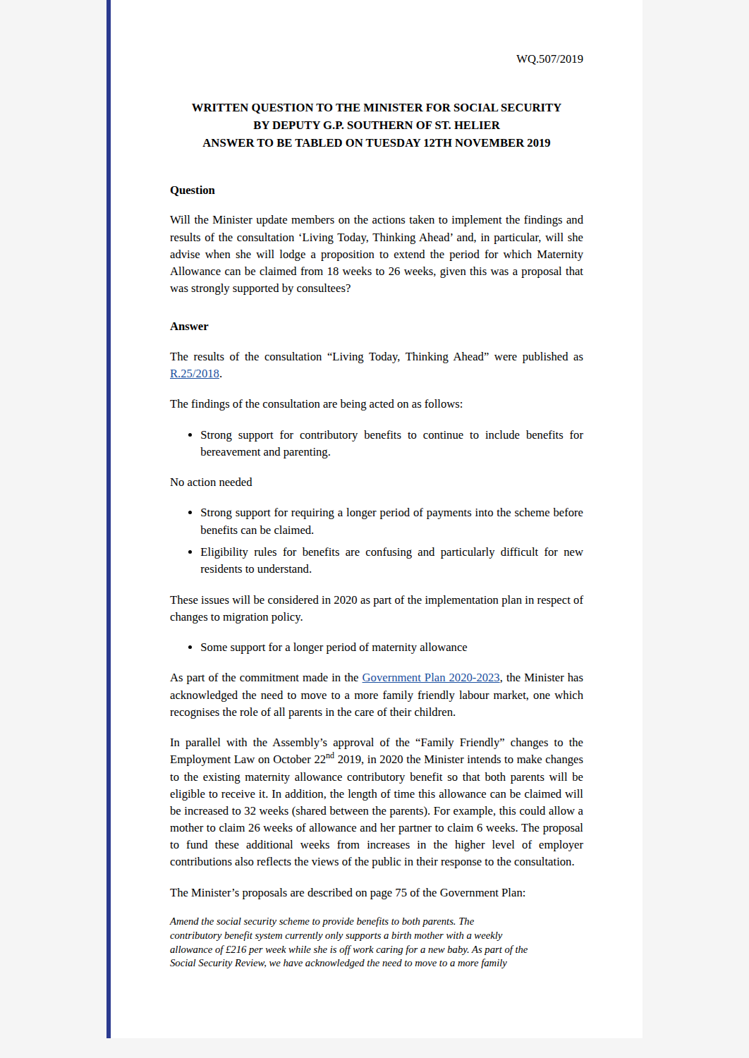WQ.507/2019
Written Question to the Minister for Social Security by Deputy G.P. Southern of St. Helier Answer to be tabled on Tuesday 12th November 2019
Question
Will the Minister update members on the actions taken to implement the findings and results of the consultation ‘Living Today, Thinking Ahead’ and, in particular, will she advise when she will lodge a proposition to extend the period for which Maternity Allowance can be claimed from 18 weeks to 26 weeks, given this was a proposal that was strongly supported by consultees?
Answer
The results of the consultation “Living Today, Thinking Ahead” were published as R.25/2018.
The findings of the consultation are being acted on as follows:
Strong support for contributory benefits to continue to include benefits for bereavement and parenting.
No action needed
Strong support for requiring a longer period of payments into the scheme before benefits can be claimed.
Eligibility rules for benefits are confusing and particularly difficult for new residents to understand.
These issues will be considered in 2020 as part of the implementation plan in respect of changes to migration policy.
Some support for a longer period of maternity allowance
As part of the commitment made in the Government Plan 2020-2023, the Minister has acknowledged the need to move to a more family friendly labour market, one which recognises the role of all parents in the care of their children.
In parallel with the Assembly’s approval of the “Family Friendly” changes to the Employment Law on October 22nd 2019, in 2020 the Minister intends to make changes to the existing maternity allowance contributory benefit so that both parents will be eligible to receive it. In addition, the length of time this allowance can be claimed will be increased to 32 weeks (shared between the parents). For example, this could allow a mother to claim 26 weeks of allowance and her partner to claim 6 weeks. The proposal to fund these additional weeks from increases in the higher level of employer contributions also reflects the views of the public in their response to the consultation.
The Minister’s proposals are described on page 75 of the Government Plan:
Amend the social security scheme to provide benefits to both parents. The
contributory benefit system currently only supports a birth mother with a weekly
allowance of £216 per week while she is off work caring for a new baby. As part of the
Social Security Review, we have acknowledged the need to move to a more family